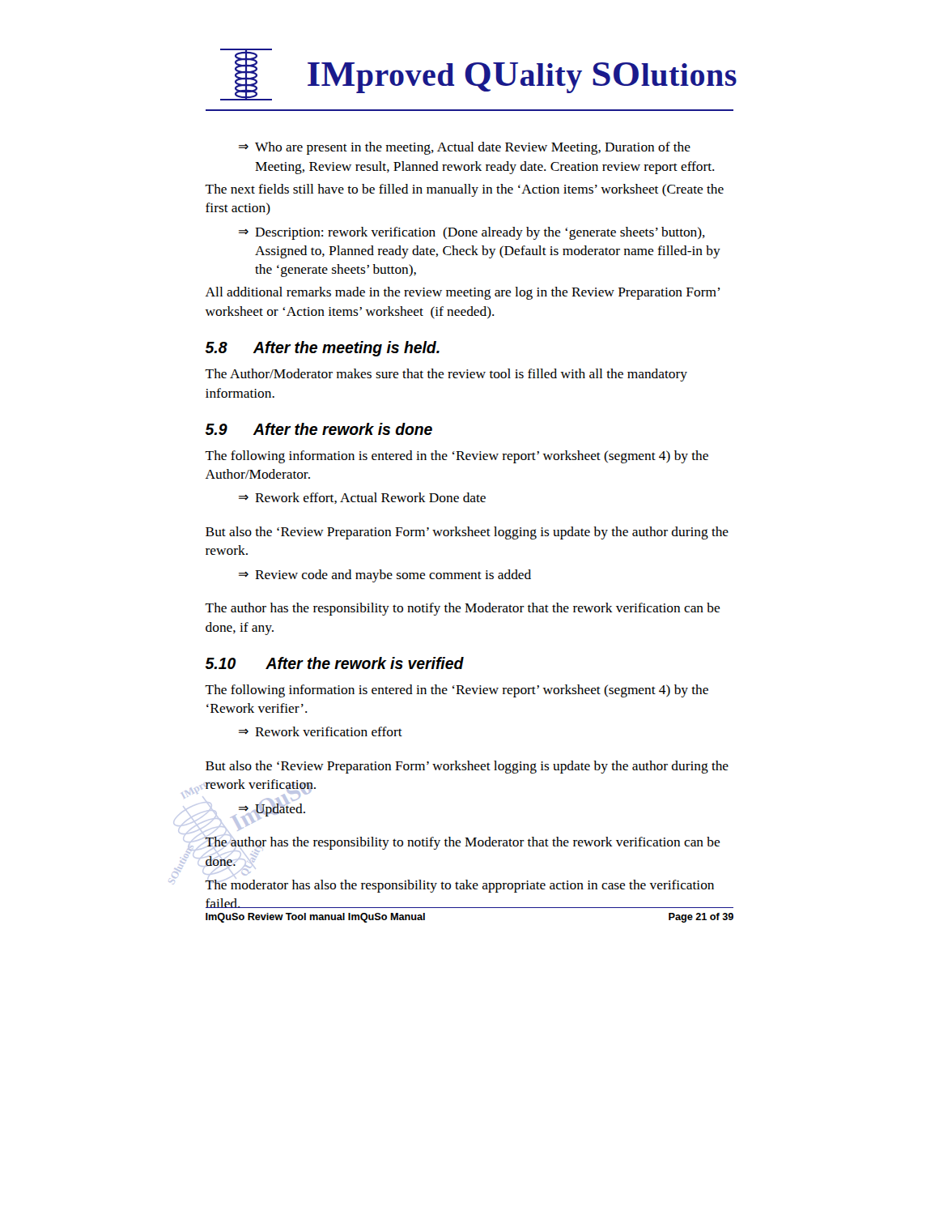IMproved QUality SOlutions
Who are present in the meeting, Actual date Review Meeting, Duration of the Meeting, Review result, Planned rework ready date. Creation review report effort.
The next fields still have to be filled in manually in the ‘Action items’ worksheet (Create the first action)
Description: rework verification (Done already by the ‘generate sheets’ button), Assigned to, Planned ready date, Check by (Default is moderator name filled-in by the ‘generate sheets’ button),
All additional remarks made in the review meeting are log in the Review Preparation Form’ worksheet or ‘Action items’ worksheet (if needed).
5.8 After the meeting is held.
The Author/Moderator makes sure that the review tool is filled with all the mandatory information.
5.9 After the rework is done
The following information is entered in the ‘Review report’ worksheet (segment 4) by the Author/Moderator.
Rework effort, Actual Rework Done date
But also the ‘Review Preparation Form’ worksheet logging is update by the author during the rework.
Review code and maybe some comment is added
The author has the responsibility to notify the Moderator that the rework verification can be done, if any.
5.10 After the rework is verified
The following information is entered in the ‘Review report’ worksheet (segment 4) by the ‘Rework verifier’.
Rework verification effort
But also the ‘Review Preparation Form’ worksheet logging is update by the author during the rework verification.
Updated.
The author has the responsibility to notify the Moderator that the rework verification can be done.
The moderator has also the responsibility to take appropriate action in case the verification failed.
IMproved ImQuSo SOlutions QUality
ImQuSo Review Tool manual ImQuSo Manual Page 21 of 39